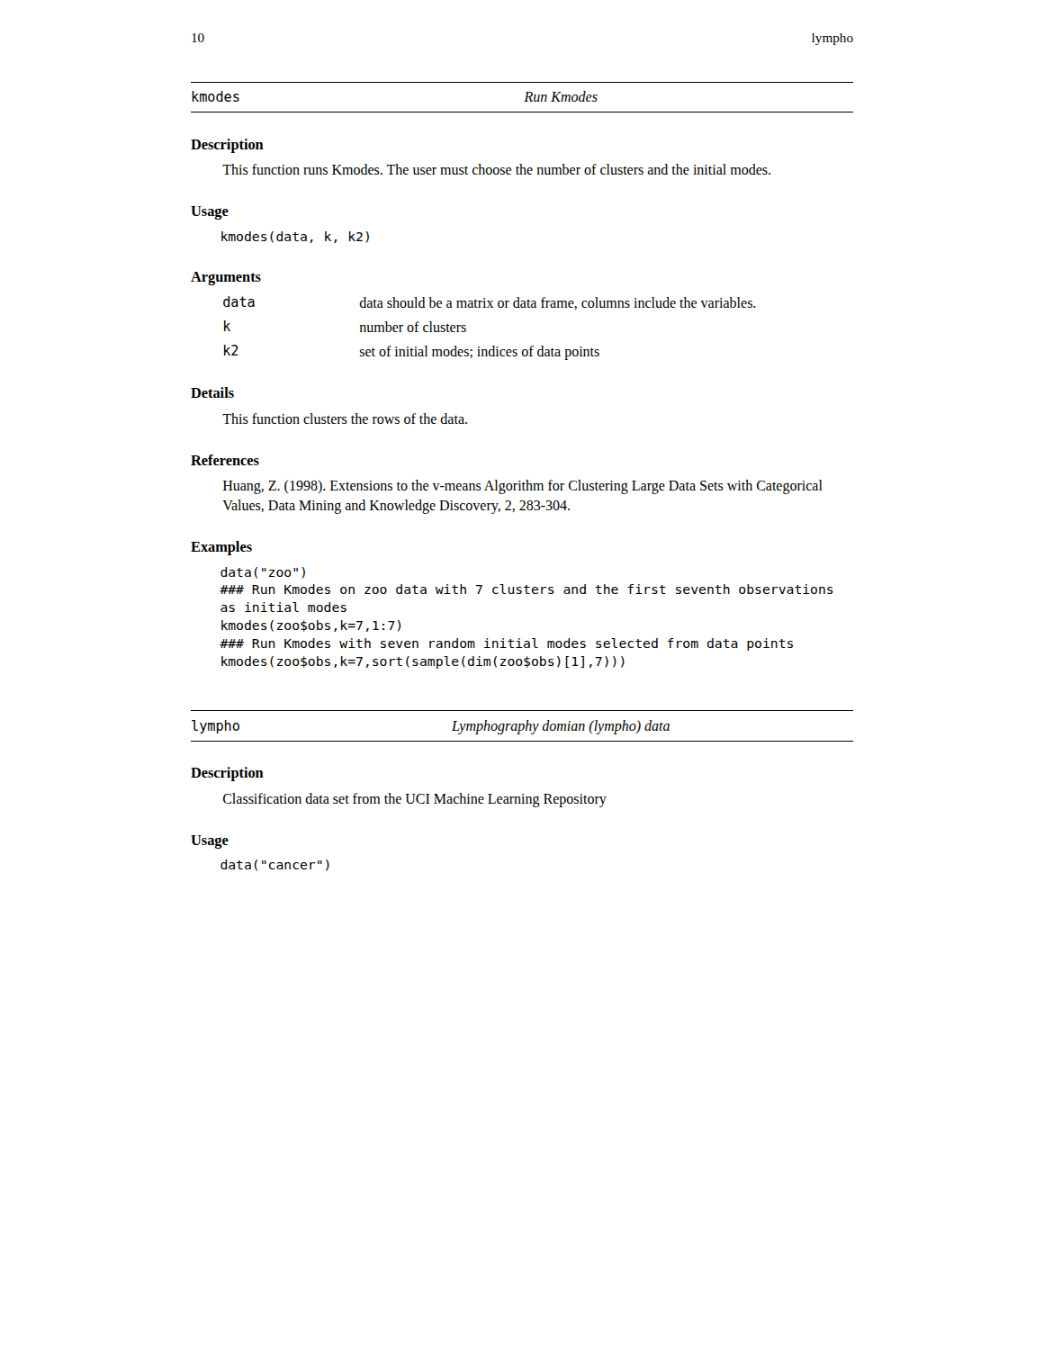10 lympho
kmodes Run Kmodes
Description
This function runs Kmodes. The user must choose the number of clusters and the initial modes.
Usage
kmodes(data, k, k2)
Arguments
data
data should be a matrix or data frame, columns include the variables.
k
number of clusters
k2
set of initial modes; indices of data points
Details
This function clusters the rows of the data.
References
Huang, Z. (1998). Extensions to the v-means Algorithm for Clustering Large Data Sets with Categorical Values, Data Mining and Knowledge Discovery, 2, 283-304.
Examples
data("zoo")
### Run Kmodes on zoo data with 7 clusters and the first seventh observations as initial modes
kmodes(zoo$obs,k=7,1:7)
### Run Kmodes with seven random initial modes selected from data points
kmodes(zoo$obs,k=7,sort(sample(dim(zoo$obs)[1],7)))
lympho Lymphography domian (lympho) data
Description
Classification data set from the UCI Machine Learning Repository
Usage
data("cancer")